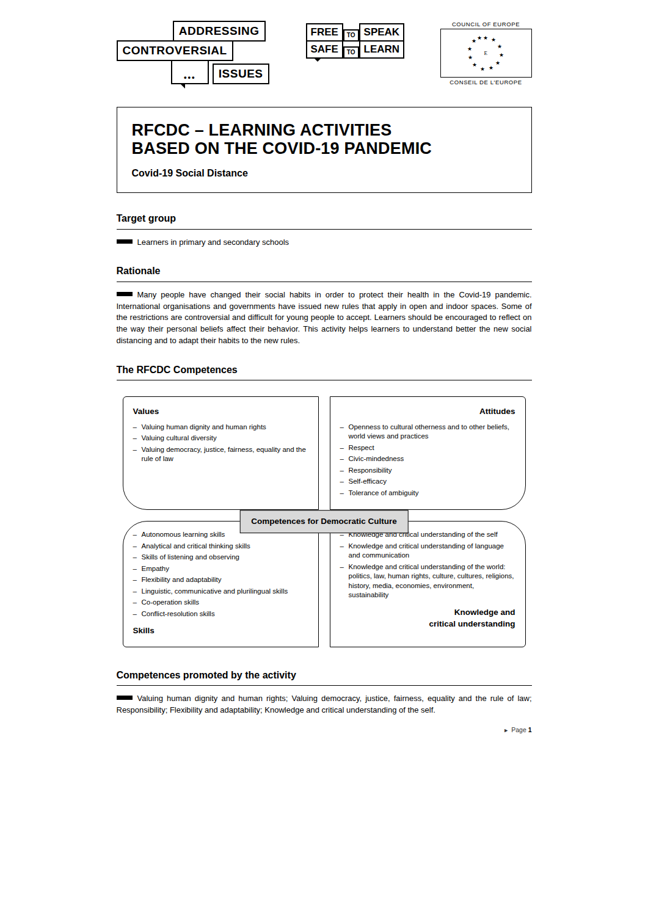Addressing
Controversial
•••
Issues
Free
to
Speak
Safe
to
Learn
Council of Europe
★ ★ ★ ★ ★ ★ ★ ★ ★ ★ ★ ★ E
Conseil de l'Europe
RFCDC – Learning Activities
based on the Covid-19 Pandemic
Covid-19 Social Distance
Target group
Learners in primary and secondary schools
Rationale
Many people have changed their social habits in order to protect their health in the Covid-19 pandemic. International organisations and governments have issued new rules that apply in open and indoor spaces. Some of the restrictions are controversial and difficult for young people to accept. Learners should be encouraged to reflect on the way their personal beliefs affect their behavior. This activity helps learners to understand better the new social distancing and to adapt their habits to the new rules.
The RFCDC Competences
Values
Valuing human dignity and human rights
Valuing cultural diversity
Valuing democracy, justice, fairness, equality and the rule of law
Attitudes
Openness to cultural otherness and to other beliefs, world views and practices
Respect
Civic-mindedness
Responsibility
Self-efficacy
Tolerance of ambiguity
Autonomous learning skills
Analytical and critical thinking skills
Skills of listening and observing
Empathy
Flexibility and adaptability
Linguistic, communicative and plurilingual skills
Co-operation skills
Conflict-resolution skills
Skills
Knowledge and critical understanding of the self
Knowledge and critical understanding of language and communication
Knowledge and critical understanding of the world: politics, law, human rights, culture, cultures, religions, history, media, economies, environment, sustainability
Knowledge and
critical understanding
Competences for Democratic Culture
Competences promoted by the activity
Valuing human dignity and human rights; Valuing democracy, justice, fairness, equality and the rule of law; Responsibility; Flexibility and adaptability; Knowledge and critical understanding of the self.
►Page 1